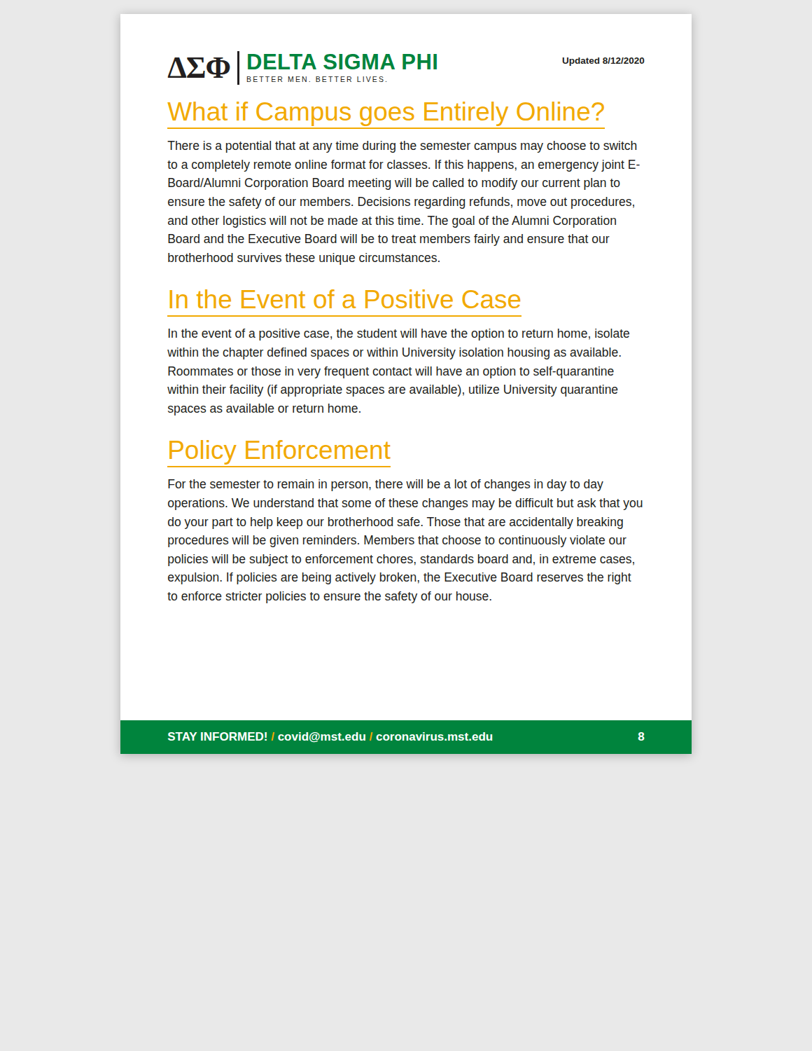ΔΣΦ DELTA SIGMA PHI
BETTER MEN. BETTER LIVES.
Updated 8/12/2020
What if Campus goes Entirely Online?
There is a potential that at any time during the semester campus may choose to switch to a completely remote online format for classes. If this happens, an emergency joint E-Board/Alumni Corporation Board meeting will be called to modify our current plan to ensure the safety of our members. Decisions regarding refunds, move out procedures, and other logistics will not be made at this time. The goal of the Alumni Corporation Board and the Executive Board will be to treat members fairly and ensure that our brotherhood survives these unique circumstances.
In the Event of a Positive Case
In the event of a positive case, the student will have the option to return home, isolate within the chapter defined spaces or within University isolation housing as available. Roommates or those in very frequent contact will have an option to self-quarantine within their facility (if appropriate spaces are available), utilize University quarantine spaces as available or return home.
Policy Enforcement
For the semester to remain in person, there will be a lot of changes in day to day operations. We understand that some of these changes may be difficult but ask that you do your part to help keep our brotherhood safe. Those that are accidentally breaking procedures will be given reminders. Members that choose to continuously violate our policies will be subject to enforcement chores, standards board and, in extreme cases, expulsion. If policies are being actively broken, the Executive Board reserves the right to enforce stricter policies to ensure the safety of our house.
STAY INFORMED! / covid@mst.edu / coronavirus.mst.edu
8